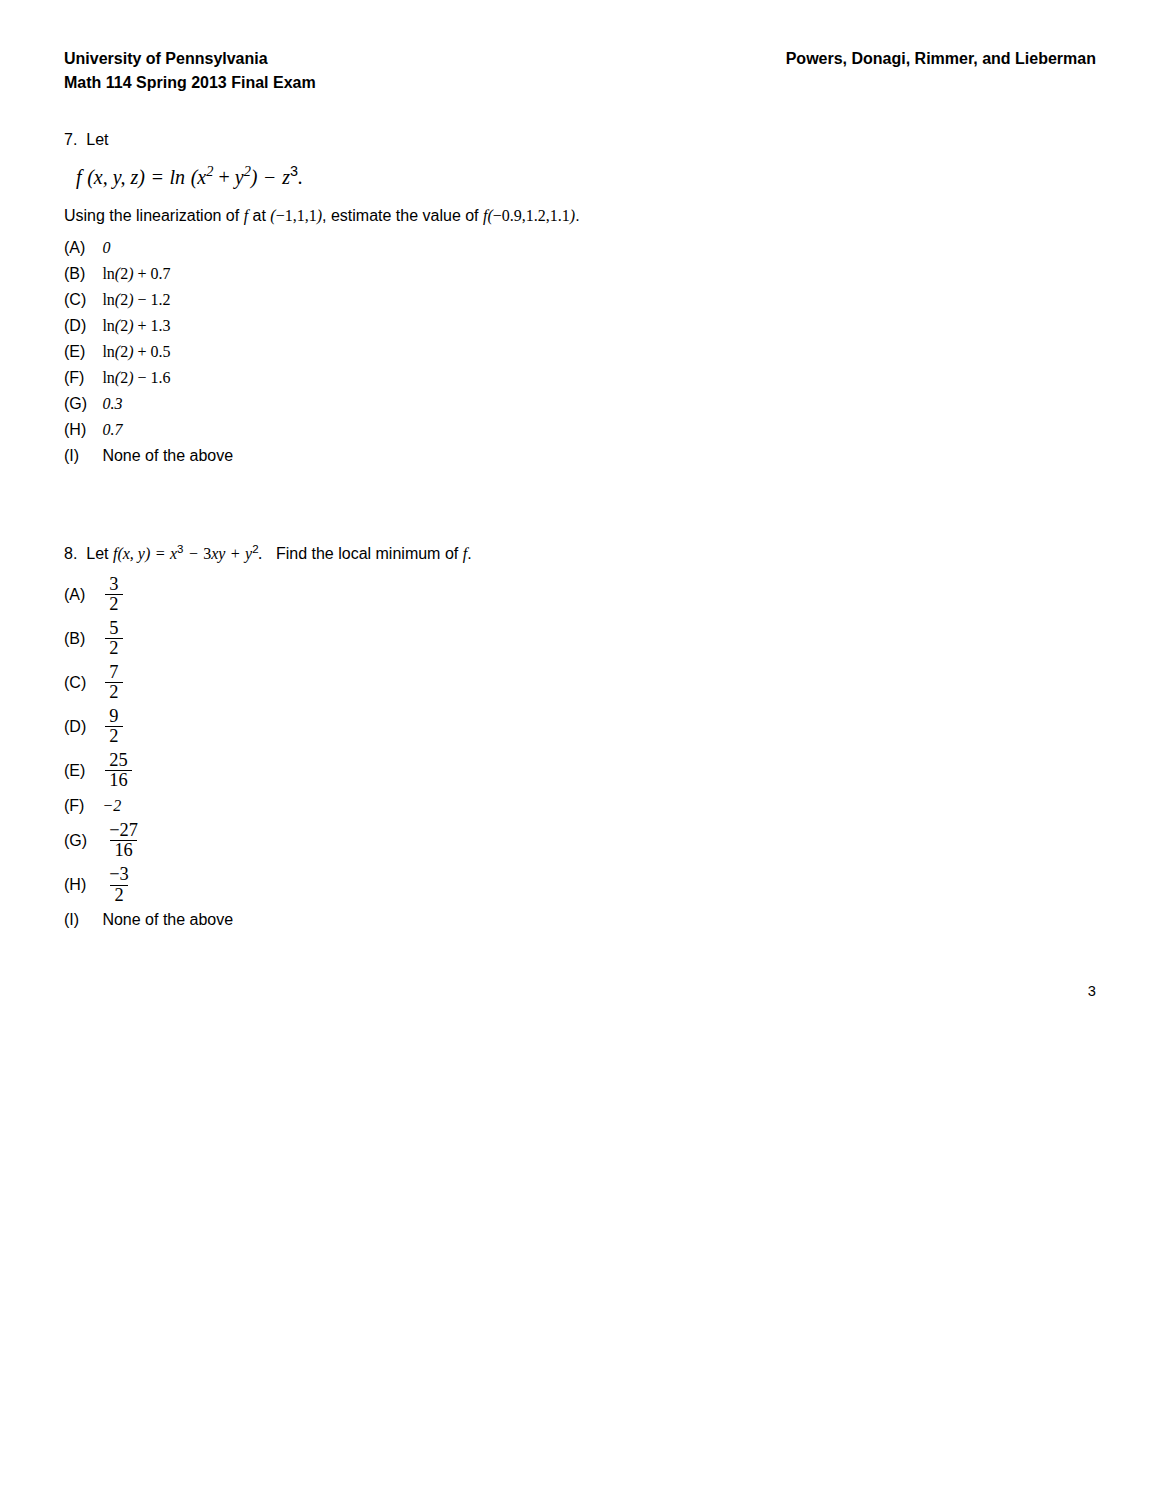University of Pennsylvania
Math 114 Spring 2013 Final Exam
Powers, Donagi, Rimmer, and Lieberman
7. Let
f (x, y, z) = ln (x2 + y2) − z3.
Using the linearization of f at (−1,1,1), estimate the value of f(−0.9,1.2,1.1).
(A) 0
(B) ln(2) + 0.7
(C) ln(2) − 1.2
(D) ln(2) + 1.3
(E) ln(2) + 0.5
(F) ln(2) − 1.6
(G) 0.3
(H) 0.7
(I) None of the above
8. Let f(x, y) = x3 − 3xy + y2. Find the local minimum of f.
(A) 32
(B) 52
(C) 72
(D) 92
(E) 2516
(F) −2
(G) −2716
(H) −32
(I) None of the above
3